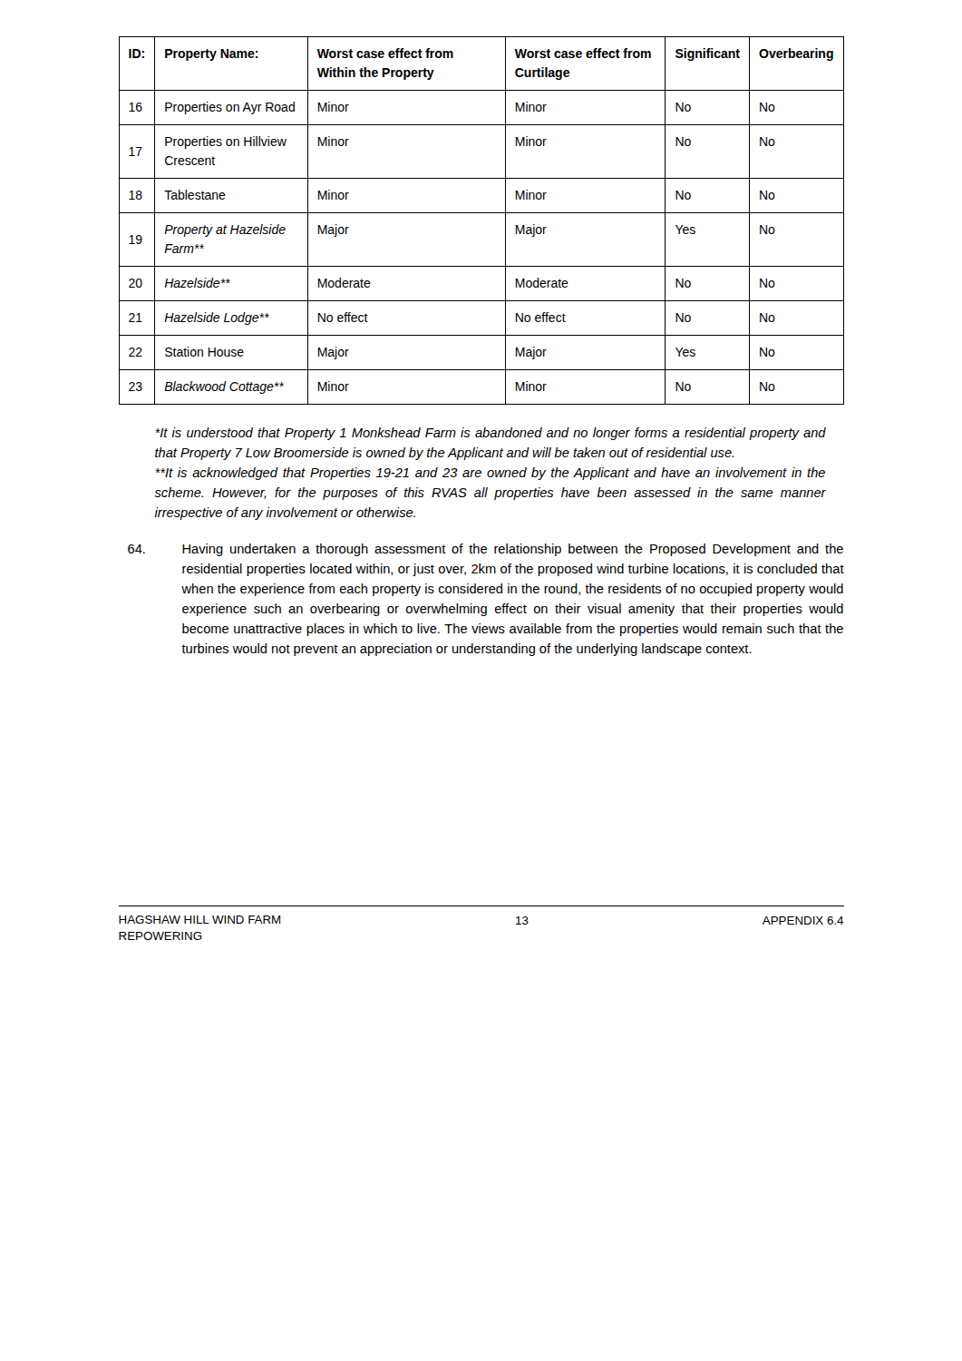| ID: | Property Name: | Worst case effect from Within the Property | Worst case effect from Curtilage | Significant | Overbearing |
| --- | --- | --- | --- | --- | --- |
| 16 | Properties on Ayr Road | Minor | Minor | No | No |
| 17 | Properties on Hillview Crescent | Minor | Minor | No | No |
| 18 | Tablestane | Minor | Minor | No | No |
| 19 | Property at Hazelside Farm** | Major | Major | Yes | No |
| 20 | Hazelside** | Moderate | Moderate | No | No |
| 21 | Hazelside Lodge** | No effect | No effect | No | No |
| 22 | Station House | Major | Major | Yes | No |
| 23 | Blackwood Cottage** | Minor | Minor | No | No |
*It is understood that Property 1 Monkshead Farm is abandoned and no longer forms a residential property and that Property 7 Low Broomerside is owned by the Applicant and will be taken out of residential use.
**It is acknowledged that Properties 19-21 and 23 are owned by the Applicant and have an involvement in the scheme. However, for the purposes of this RVAS all properties have been assessed in the same manner irrespective of any involvement or otherwise.
64.
Having undertaken a thorough assessment of the relationship between the Proposed Development and the residential properties located within, or just over, 2km of the proposed wind turbine locations, it is concluded that when the experience from each property is considered in the round, the residents of no occupied property would experience such an overbearing or overwhelming effect on their visual amenity that their properties would become unattractive places in which to live. The views available from the properties would remain such that the turbines would not prevent an appreciation or understanding of the underlying landscape context.
HAGSHAW HILL WIND FARM
REPOWERING
13
APPENDIX 6.4